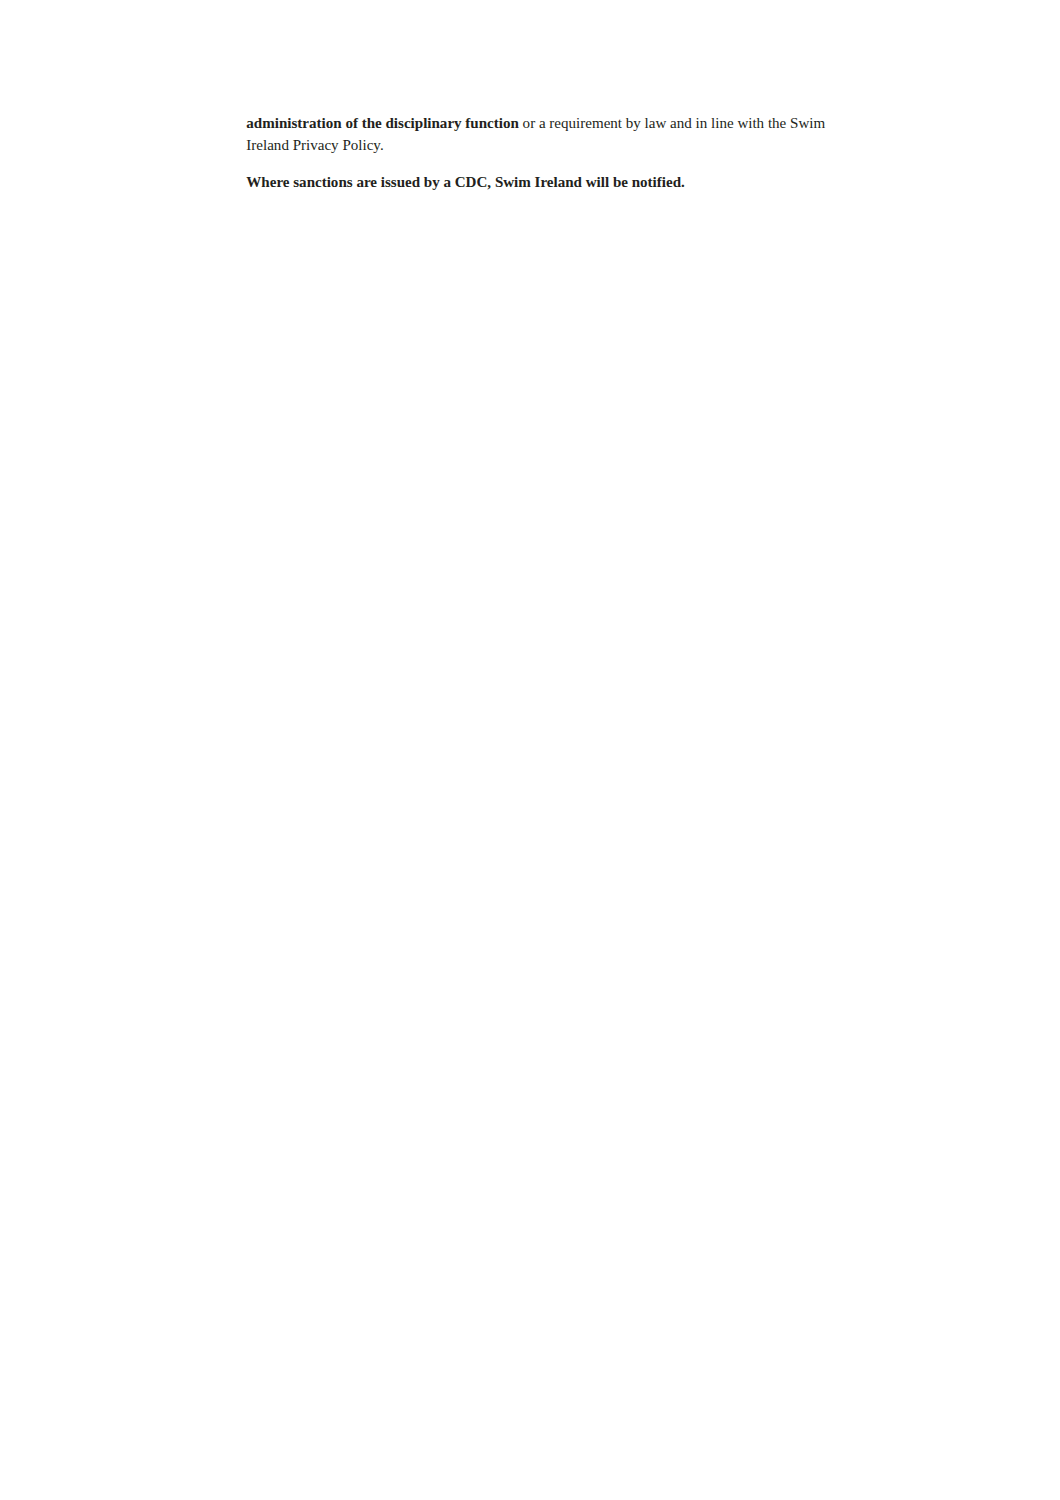administration of the disciplinary function or a requirement by law and in line with the Swim Ireland Privacy Policy.
Where sanctions are issued by a CDC, Swim Ireland will be notified.